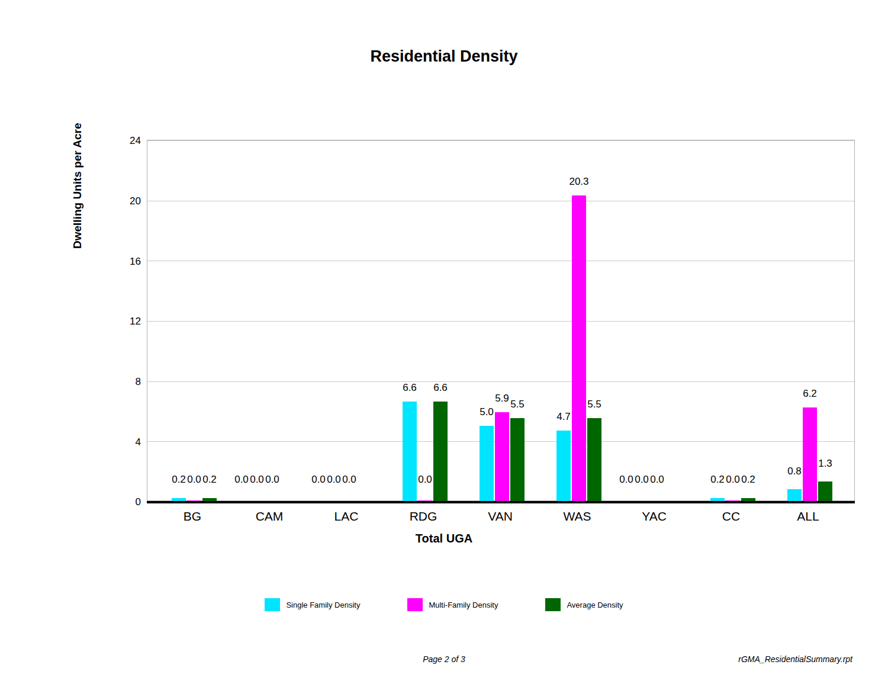Residential Density
Dwelling Units per Acre
24
20
16
12
8
4
0
0.2
0.0
0.2
0.0
0.0
0.0
0.0
0.0
0.0
6.6
0.0
6.6
5.0
5.9
5.5
4.7
20.3
5.5
0.0
0.0
0.0
0.2
0.0
0.2
0.8
6.2
1.3
BG
CAM
LAC
RDG
VAN
WAS
YAC
CC
ALL
Total UGA
Single Family Density Multi-Family Density Average Density
Page 2 of 3
rGMA_ResidentialSummary.rpt